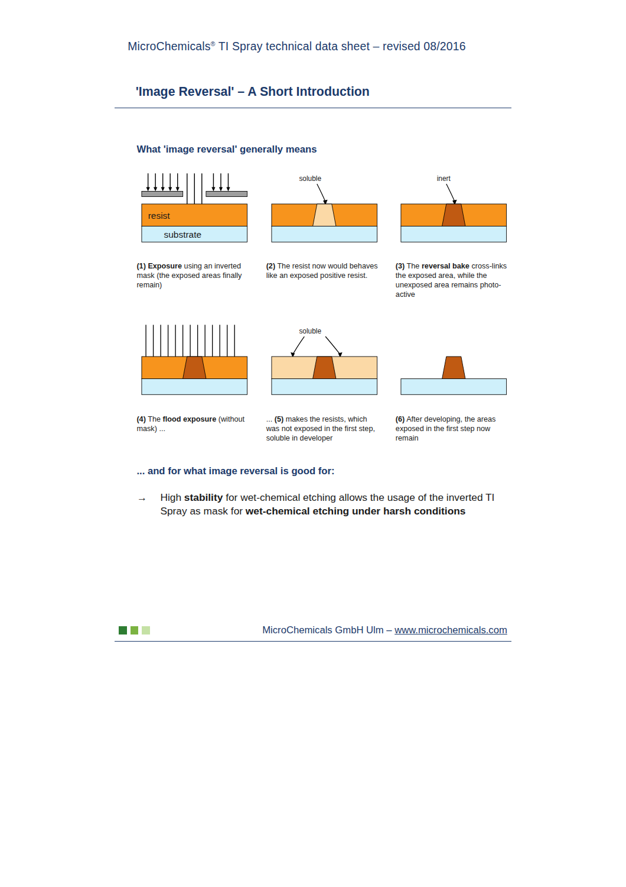MicroChemicals® TI Spray technical data sheet – revised 08/2016
'Image Reversal' – A Short Introduction
What 'image reversal' generally means
resist substrate
(1) Exposure using an inverted mask (the exposed areas finally remain)
soluble
(2) The resist now would behaves like an exposed positive resist.
inert
(3) The reversal bake cross-links the exposed area, while the unexposed area remains photo-active
(4) The flood exposure (without mask) ...
soluble
... (5) makes the resists, which was not exposed in the first step, soluble in developer
(6) After developing, the areas exposed in the first step now remain
... and for what image reversal is good for:
→
High stability for wet-chemical etching allows the usage of the inverted TI Spray as mask for wet-chemical etching under harsh conditions
MicroChemicals GmbH Ulm – www.microchemicals.com